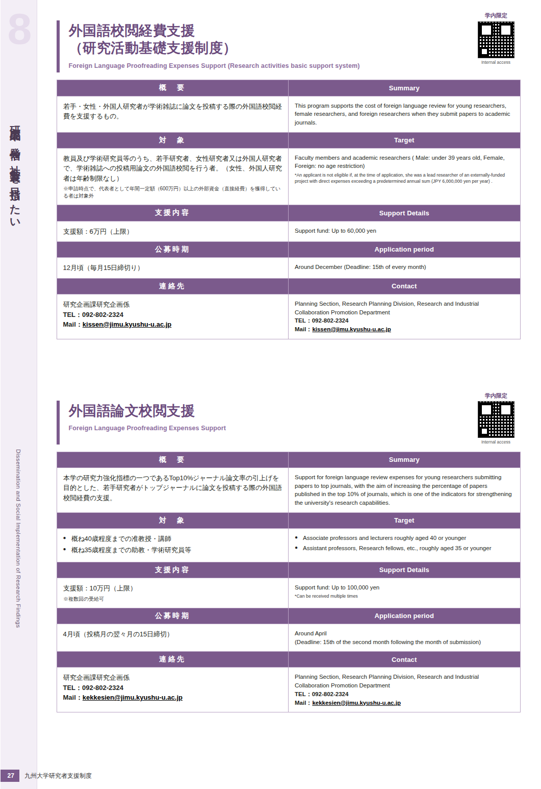8
研究成果の発信や社会実装を目指したい
Dissemination and Social Implementation of Research Findings
学内限定
Internal access
外国語校閲経費支援
（研究活動基礎支援制度）
Foreign Language Proofreading Expenses Support (Research activities basic support system)
| 概 要 | Summary |
| --- | --- |
| 若手・女性・外国人研究者が学術雑誌に論文を投稿する際の外国語校閲経費を支援するもの。 | This program supports the cost of foreign language review for young researchers, female researchers, and foreign researchers when they submit papers to academic journals. |
| 対 象 | Target |
| 教員及び学術研究員等のうち、若手研究者、女性研究者又は外国人研究者で、学術雑誌への投稿用論文の外国語校閲を行う者。（女性、外国人研究者は年齢制限なし） ※申請時点で、代表者として年間一定額（600万円）以上の外部資金（直接経費）を獲得している者は対象外 | Faculty members and academic researchers ( Male: under 39 years old, Female, Foreign: no age restriction) *An applicant is not eligible if, at the time of application, she was a lead researcher of an externally-funded project with direct expenses exceeding a predetermined annual sum (JPY 6,000,000 yen per year) . |
| 支援内容 | Support Details |
| 支援額：6万円（上限） | Support fund: Up to 60,000 yen |
| 公募時期 | Application period |
| 12月頃（毎月15日締切り） | Around December (Deadline: 15th of every month) |
| 連絡先 | Contact |
| 研究企画課研究企画係 TEL：092-802-2324 Mail： kissen@jimu.kyushu-u.ac.jp | Planning Section, Research Planning Division, Research and Industrial Collaboration Promotion Department TEL：092-802-2324 Mail： kissen@jimu.kyushu-u.ac.jp |
学内限定
Internal access
外国語論文校閲支援
Foreign Language Proofreading Expenses Support
| 概 要 | Summary |
| --- | --- |
| 本学の研究力強化指標の一つであるTop10%ジャーナル論文率の引上げを目的とした、若手研究者がトップジャーナルに論文を投稿する際の外国語校閲経費の支援。 | Support for foreign language review expenses for young researchers submitting papers to top journals, with the aim of increasing the percentage of papers published in the top 10% of journals, which is one of the indicators for strengthening the university's research capabilities. |
| 対 象 | Target |
| 概ね40歳程度までの准教授・講師 概ね35歳程度までの助教・学術研究員等 | Associate professors and lecturers roughly aged 40 or younger Assistant professors, Research fellows, etc., roughly aged 35 or younger |
| 支援内容 | Support Details |
| 支援額：10万円（上限） ※複数回の受給可 | Support fund: Up to 100,000 yen *Can be received multiple times |
| 公募時期 | Application period |
| 4月頃（投稿月の翌々月の15日締切） | Around April (Deadline: 15th of the second month following the month of submission) |
| 連絡先 | Contact |
| 研究企画課研究企画係 TEL：092-802-2324 Mail： kekkesien@jimu.kyushu-u.ac.jp | Planning Section, Research Planning Division, Research and Industrial Collaboration Promotion Department TEL：092-802-2324 Mail： kekkesien@jimu.kyushu-u.ac.jp |
27
九州大学研究者支援制度